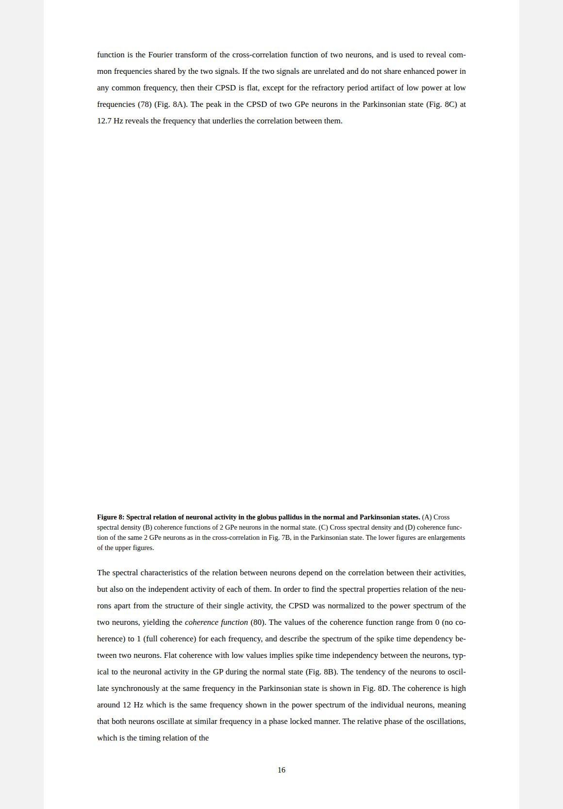function is the Fourier transform of the cross-correlation function of two neurons, and is used to reveal common frequencies shared by the two signals. If the two signals are unrelated and do not share enhanced power in any common frequency, then their CPSD is flat, except for the refractory period artifact of low power at low frequencies (78) (Fig. 8A). The peak in the CPSD of two GPe neurons in the Parkinsonian state (Fig. 8C) at 12.7 Hz reveals the frequency that underlies the correlation between them.
Figure 8: Spectral relation of neuronal activity in the globus pallidus in the normal and Parkinsonian states. (A) Cross spectral density (B) coherence functions of 2 GPe neurons in the normal state. (C) Cross spectral density and (D) coherence function of the same 2 GPe neurons as in the cross-correlation in Fig. 7B, in the Parkinsonian state. The lower figures are enlargements of the upper figures.
The spectral characteristics of the relation between neurons depend on the correlation between their activities, but also on the independent activity of each of them. In order to find the spectral properties relation of the neurons apart from the structure of their single activity, the CPSD was normalized to the power spectrum of the two neurons, yielding the coherence function (80). The values of the coherence function range from 0 (no coherence) to 1 (full coherence) for each frequency, and describe the spectrum of the spike time dependency between two neurons. Flat coherence with low values implies spike time independency between the neurons, typical to the neuronal activity in the GP during the normal state (Fig. 8B). The tendency of the neurons to oscillate synchronously at the same frequency in the Parkinsonian state is shown in Fig. 8D. The coherence is high around 12 Hz which is the same frequency shown in the power spectrum of the individual neurons, meaning that both neurons oscillate at similar frequency in a phase locked manner. The relative phase of the oscillations, which is the timing relation of the
16